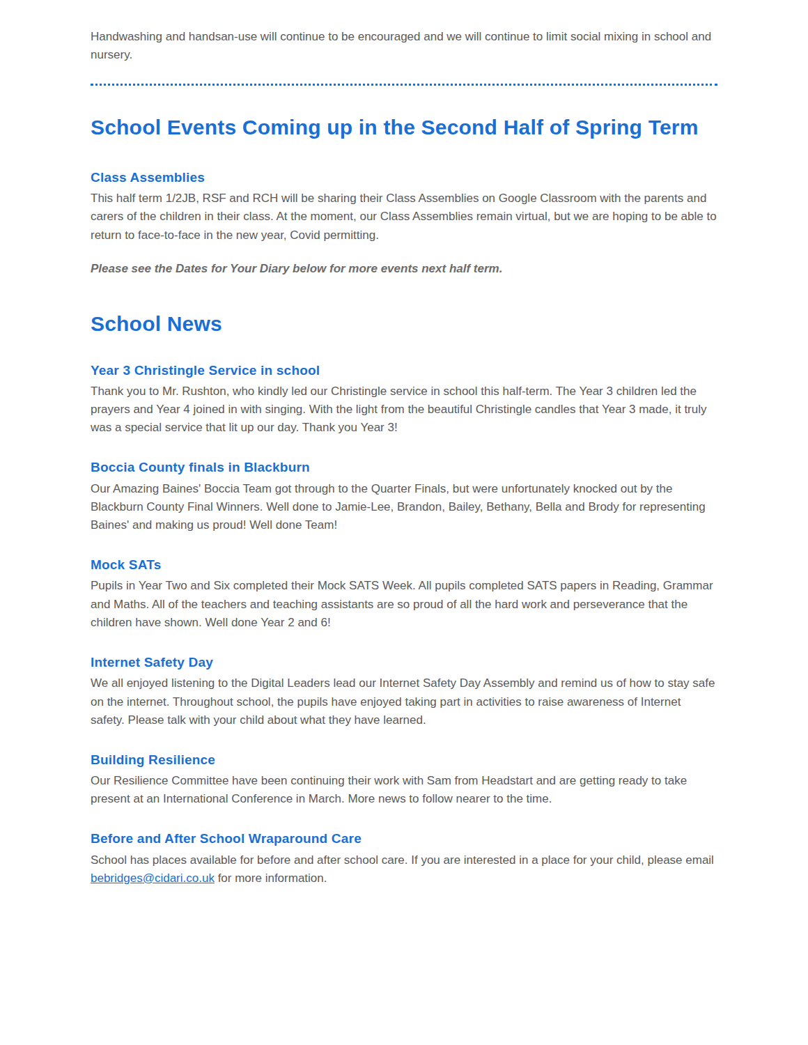Handwashing and handsan-use will continue to be encouraged and we will continue to limit social mixing in school and nursery.
School Events Coming up in the Second Half of Spring Term
Class Assemblies
This half term 1/2JB, RSF and RCH will be sharing their Class Assemblies on Google Classroom with the parents and carers of the children in their class. At the moment, our Class Assemblies remain virtual, but we are hoping to be able to return to face-to-face in the new year, Covid permitting.
Please see the Dates for Your Diary below for more events next half term.
School News
Year 3 Christingle Service in school
Thank you to Mr. Rushton, who kindly led our Christingle service in school this half-term. The Year 3 children led the prayers and Year 4 joined in with singing. With the light from the beautiful Christingle candles that Year 3 made, it truly was a special service that lit up our day. Thank you Year 3!
Boccia County finals in Blackburn
Our Amazing Baines' Boccia Team got through to the Quarter Finals, but were unfortunately knocked out by the Blackburn County Final Winners. Well done to Jamie-Lee, Brandon, Bailey, Bethany, Bella and Brody for representing Baines' and making us proud! Well done Team!
Mock SATs
Pupils in Year Two and Six completed their Mock SATS Week. All pupils completed SATS papers in Reading, Grammar and Maths. All of the teachers and teaching assistants are so proud of all the hard work and perseverance that the children have shown. Well done Year 2 and 6!
Internet Safety Day
We all enjoyed listening to the Digital Leaders lead our Internet Safety Day Assembly and remind us of how to stay safe on the internet. Throughout school, the pupils have enjoyed taking part in activities to raise awareness of Internet safety. Please talk with your child about what they have learned.
Building Resilience
Our Resilience Committee have been continuing their work with Sam from Headstart and are getting ready to take present at an International Conference in March. More news to follow nearer to the time.
Before and After School Wraparound Care
School has places available for before and after school care. If you are interested in a place for your child, please email bebridges@cidari.co.uk for more information.